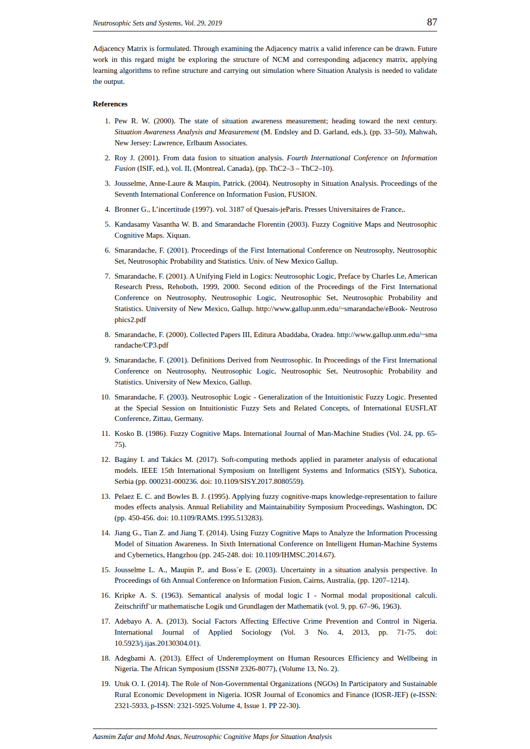Neutrosophic Sets and Systems, Vol. 29, 2019 87
Adjacency Matrix is formulated. Through examining the Adjacency matrix a valid inference can be drawn. Future work in this regard might be exploring the structure of NCM and corresponding adjacency matrix, applying learning algorithms to refine structure and carrying out simulation where Situation Analysis is needed to validate the output.
References
Pew R. W. (2000). The state of situation awareness measurement; heading toward the next century. Situation Awareness Analysis and Measurement (M. Endsley and D. Garland, eds.), (pp. 33–50), Mahwah, New Jersey: Lawrence, Erlbaum Associates.
Roy J. (2001). From data fusion to situation analysis. Fourth International Conference on Information Fusion (ISIF, ed.), vol. II, (Montreal, Canada), (pp. ThC2–3 – ThC2–10).
Jousselme, Anne-Laure & Maupin, Patrick. (2004). Neutrosophy in Situation Analysis. Proceedings of the Seventh International Conference on Information Fusion, FUSION.
Bronner G., L’incertitude (1997). vol. 3187 of Quesais-jeParis. Presses Universitaires de France,.
Kandasamy Vasantha W. B. and Smarandache Florentin (2003). Fuzzy Cognitive Maps and Neutrosophic Cognitive Maps. Xiquan.
Smarandache, F. (2001). Proceedings of the First International Conference on Neutrosophy, Neutrosophic Set, Neutrosophic Probability and Statistics. Univ. of New Mexico Gallup.
Smarandache, F. (2001). A Unifying Field in Logics: Neutrosophic Logic, Preface by Charles Le, American Research Press, Rehoboth, 1999, 2000. Second edition of the Proceedings of the First International Conference on Neutrosophy, Neutrosophic Logic, Neutrosophic Set, Neutrosophic Probability and Statistics. University of New Mexico, Gallup. http://www.gallup.unm.edu/~smarandache/eBook- Neutrosophics2.pdf
Smarandache, F. (2000). Collected Papers III, Editura Abaddaba, Oradea. http://www.gallup.unm.edu/~smarandache/CP3.pdf
Smarandache, F. (2001). Definitions Derived from Neutrosophic. In Proceedings of the First International Conference on Neutrosophy, Neutrosophic Logic, Neutrosophic Set, Neutrosophic Probability and Statistics. University of New Mexico, Gallup.
Smarandache, F. (2003). Neutrosophic Logic - Generalization of the Intuitionistic Fuzzy Logic. Presented at the Special Session on Intuitionistic Fuzzy Sets and Related Concepts, of International EUSFLAT Conference, Zittau, Germany.
Kosko B. (1986). Fuzzy Cognitive Maps. International Journal of Man-Machine Studies (Vol. 24, pp. 65-75).
Bagány I. and Takács M. (2017). Soft-computing methods applied in parameter analysis of educational models. IEEE 15th International Symposium on Intelligent Systems and Informatics (SISY), Subotica, Serbia (pp. 000231-000236. doi: 10.1109/SISY.2017.8080559).
Pelaez E. C. and Bowles B. J. (1995). Applying fuzzy cognitive-maps knowledge-representation to failure modes effects analysis. Annual Reliability and Maintainability Symposium Proceedings, Washington, DC (pp. 450-456. doi: 10.1109/RAMS.1995.513283).
Jiang G., Tian Z. and Jiang T. (2014). Using Fuzzy Cognitive Maps to Analyze the Information Processing Model of Situation Awareness. In Sixth International Conference on Intelligent Human-Machine Systems and Cybernetics, Hangzhou (pp. 245-248. doi: 10.1109/IHMSC.2014.67).
Jousselme L. A., Maupin P., and Boss´e E. (2003). Uncertainty in a situation analysis perspective. In Proceedings of 6th Annual Conference on Information Fusion, Cairns, Australia, (pp. 1207–1214).
Kripke A. S. (1963). Semantical analysis of modal logic I - Normal modal propositional calculi. Zeitschriftf¨ur mathematische Logik und Grundlagen der Mathematik (vol. 9, pp. 67–96, 1963).
Adebayo A. A. (2013). Social Factors Affecting Effective Crime Prevention and Control in Nigeria. International Journal of Applied Sociology (Vol. 3 No. 4, 2013, pp. 71-75. doi: 10.5923/j.ijas.20130304.01).
Adegbami A. (2013). Effect of Underemployment on Human Resources Efficiency and Wellbeing in Nigeria. The African Symposium (ISSN# 2326-8077), (Volume 13, No. 2).
Utuk O. I. (2014). The Role of Non-Governmental Organizations (NGOs) In Participatory and Sustainable Rural Economic Development in Nigeria. IOSR Journal of Economics and Finance (IOSR-JEF) (e-ISSN: 2321-5933, p-ISSN: 2321-5925.Volume 4, Issue 1. PP 22-30).
Aasmim Zafar and Mohd Anas, Neutrosophic Cognitive Maps for Situation Analysis